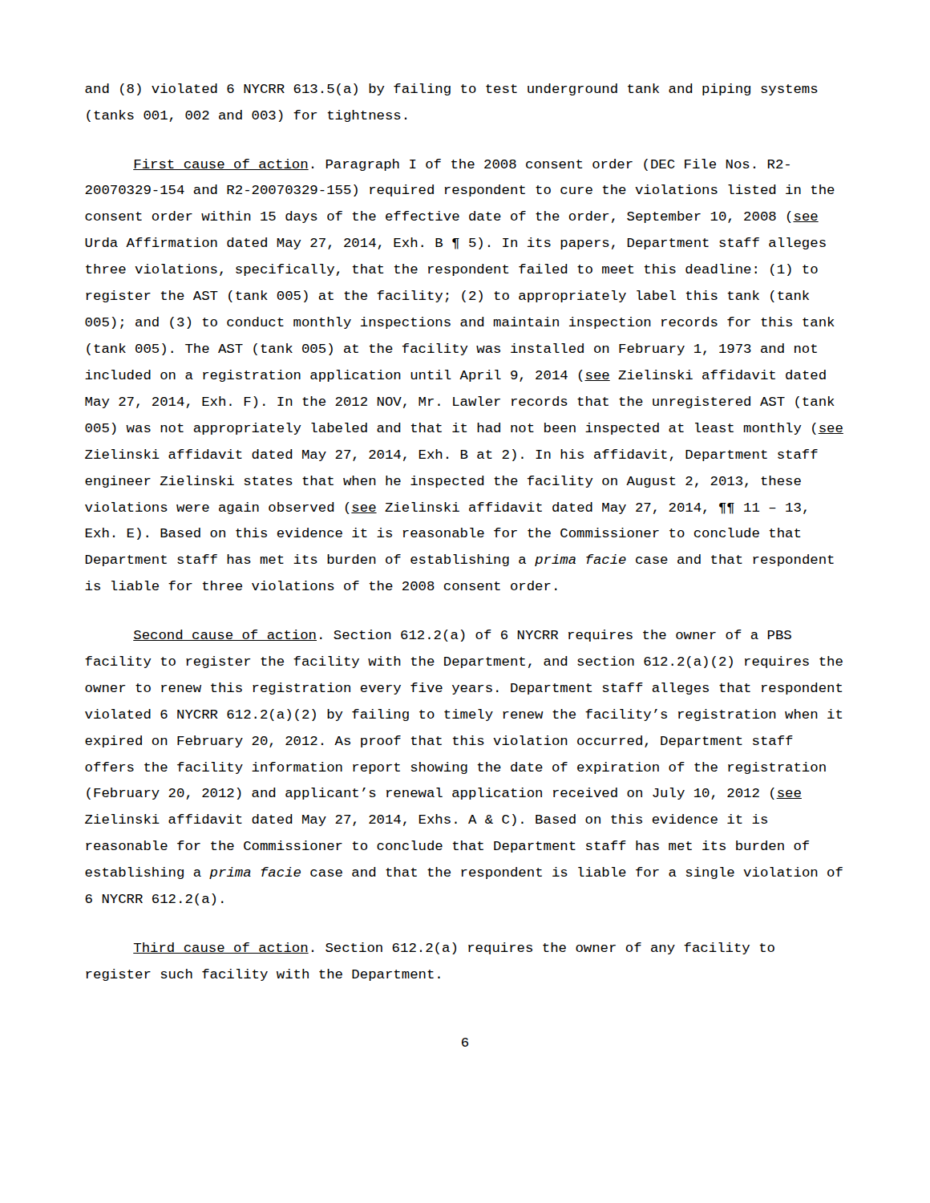and (8) violated 6 NYCRR 613.5(a) by failing to test underground tank and piping systems (tanks 001, 002 and 003) for tightness.
First cause of action. Paragraph I of the 2008 consent order (DEC File Nos. R2-20070329-154 and R2-20070329-155) required respondent to cure the violations listed in the consent order within 15 days of the effective date of the order, September 10, 2008 (see Urda Affirmation dated May 27, 2014, Exh. B ¶ 5). In its papers, Department staff alleges three violations, specifically, that the respondent failed to meet this deadline: (1) to register the AST (tank 005) at the facility; (2) to appropriately label this tank (tank 005); and (3) to conduct monthly inspections and maintain inspection records for this tank (tank 005). The AST (tank 005) at the facility was installed on February 1, 1973 and not included on a registration application until April 9, 2014 (see Zielinski affidavit dated May 27, 2014, Exh. F). In the 2012 NOV, Mr. Lawler records that the unregistered AST (tank 005) was not appropriately labeled and that it had not been inspected at least monthly (see Zielinski affidavit dated May 27, 2014, Exh. B at 2). In his affidavit, Department staff engineer Zielinski states that when he inspected the facility on August 2, 2013, these violations were again observed (see Zielinski affidavit dated May 27, 2014, ¶¶ 11 – 13, Exh. E). Based on this evidence it is reasonable for the Commissioner to conclude that Department staff has met its burden of establishing a prima facie case and that respondent is liable for three violations of the 2008 consent order.
Second cause of action. Section 612.2(a) of 6 NYCRR requires the owner of a PBS facility to register the facility with the Department, and section 612.2(a)(2) requires the owner to renew this registration every five years. Department staff alleges that respondent violated 6 NYCRR 612.2(a)(2) by failing to timely renew the facility’s registration when it expired on February 20, 2012. As proof that this violation occurred, Department staff offers the facility information report showing the date of expiration of the registration (February 20, 2012) and applicant’s renewal application received on July 10, 2012 (see Zielinski affidavit dated May 27, 2014, Exhs. A & C). Based on this evidence it is reasonable for the Commissioner to conclude that Department staff has met its burden of establishing a prima facie case and that the respondent is liable for a single violation of 6 NYCRR 612.2(a).
Third cause of action. Section 612.2(a) requires the owner of any facility to register such facility with the Department.
6